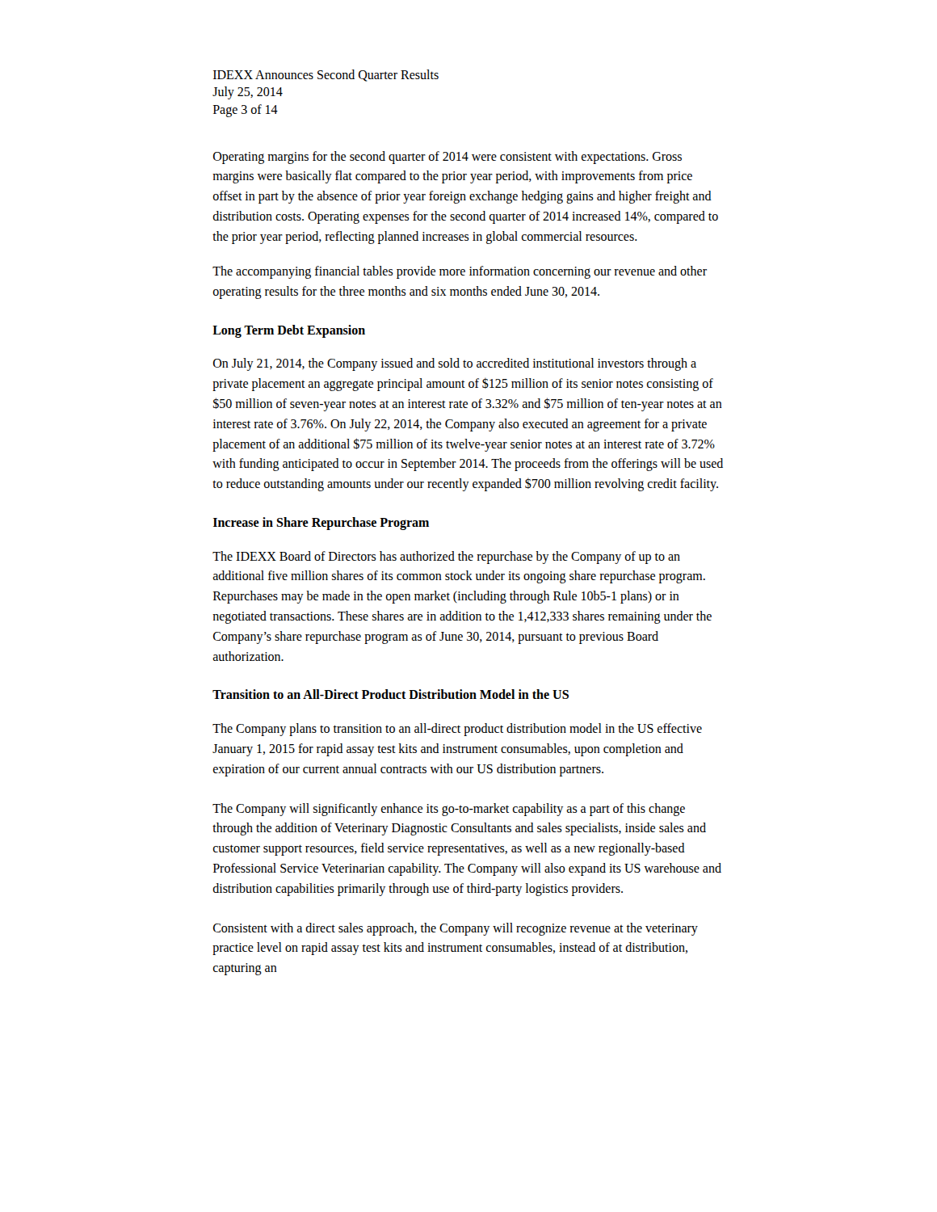IDEXX Announces Second Quarter Results
July 25, 2014
Page 3 of 14
Operating margins for the second quarter of 2014 were consistent with expectations. Gross margins were basically flat compared to the prior year period, with improvements from price offset in part by the absence of prior year foreign exchange hedging gains and higher freight and distribution costs. Operating expenses for the second quarter of 2014 increased 14%, compared to the prior year period, reflecting planned increases in global commercial resources.
The accompanying financial tables provide more information concerning our revenue and other operating results for the three months and six months ended June 30, 2014.
Long Term Debt Expansion
On July 21, 2014, the Company issued and sold to accredited institutional investors through a private placement an aggregate principal amount of $125 million of its senior notes consisting of $50 million of seven-year notes at an interest rate of 3.32% and $75 million of ten-year notes at an interest rate of 3.76%. On July 22, 2014, the Company also executed an agreement for a private placement of an additional $75 million of its twelve-year senior notes at an interest rate of 3.72% with funding anticipated to occur in September 2014. The proceeds from the offerings will be used to reduce outstanding amounts under our recently expanded $700 million revolving credit facility.
Increase in Share Repurchase Program
The IDEXX Board of Directors has authorized the repurchase by the Company of up to an additional five million shares of its common stock under its ongoing share repurchase program. Repurchases may be made in the open market (including through Rule 10b5-1 plans) or in negotiated transactions. These shares are in addition to the 1,412,333 shares remaining under the Company’s share repurchase program as of June 30, 2014, pursuant to previous Board authorization.
Transition to an All-Direct Product Distribution Model in the US
The Company plans to transition to an all-direct product distribution model in the US effective January 1, 2015 for rapid assay test kits and instrument consumables, upon completion and expiration of our current annual contracts with our US distribution partners.
The Company will significantly enhance its go-to-market capability as a part of this change through the addition of Veterinary Diagnostic Consultants and sales specialists, inside sales and customer support resources, field service representatives, as well as a new regionally-based Professional Service Veterinarian capability. The Company will also expand its US warehouse and distribution capabilities primarily through use of third-party logistics providers.
Consistent with a direct sales approach, the Company will recognize revenue at the veterinary practice level on rapid assay test kits and instrument consumables, instead of at distribution, capturing an